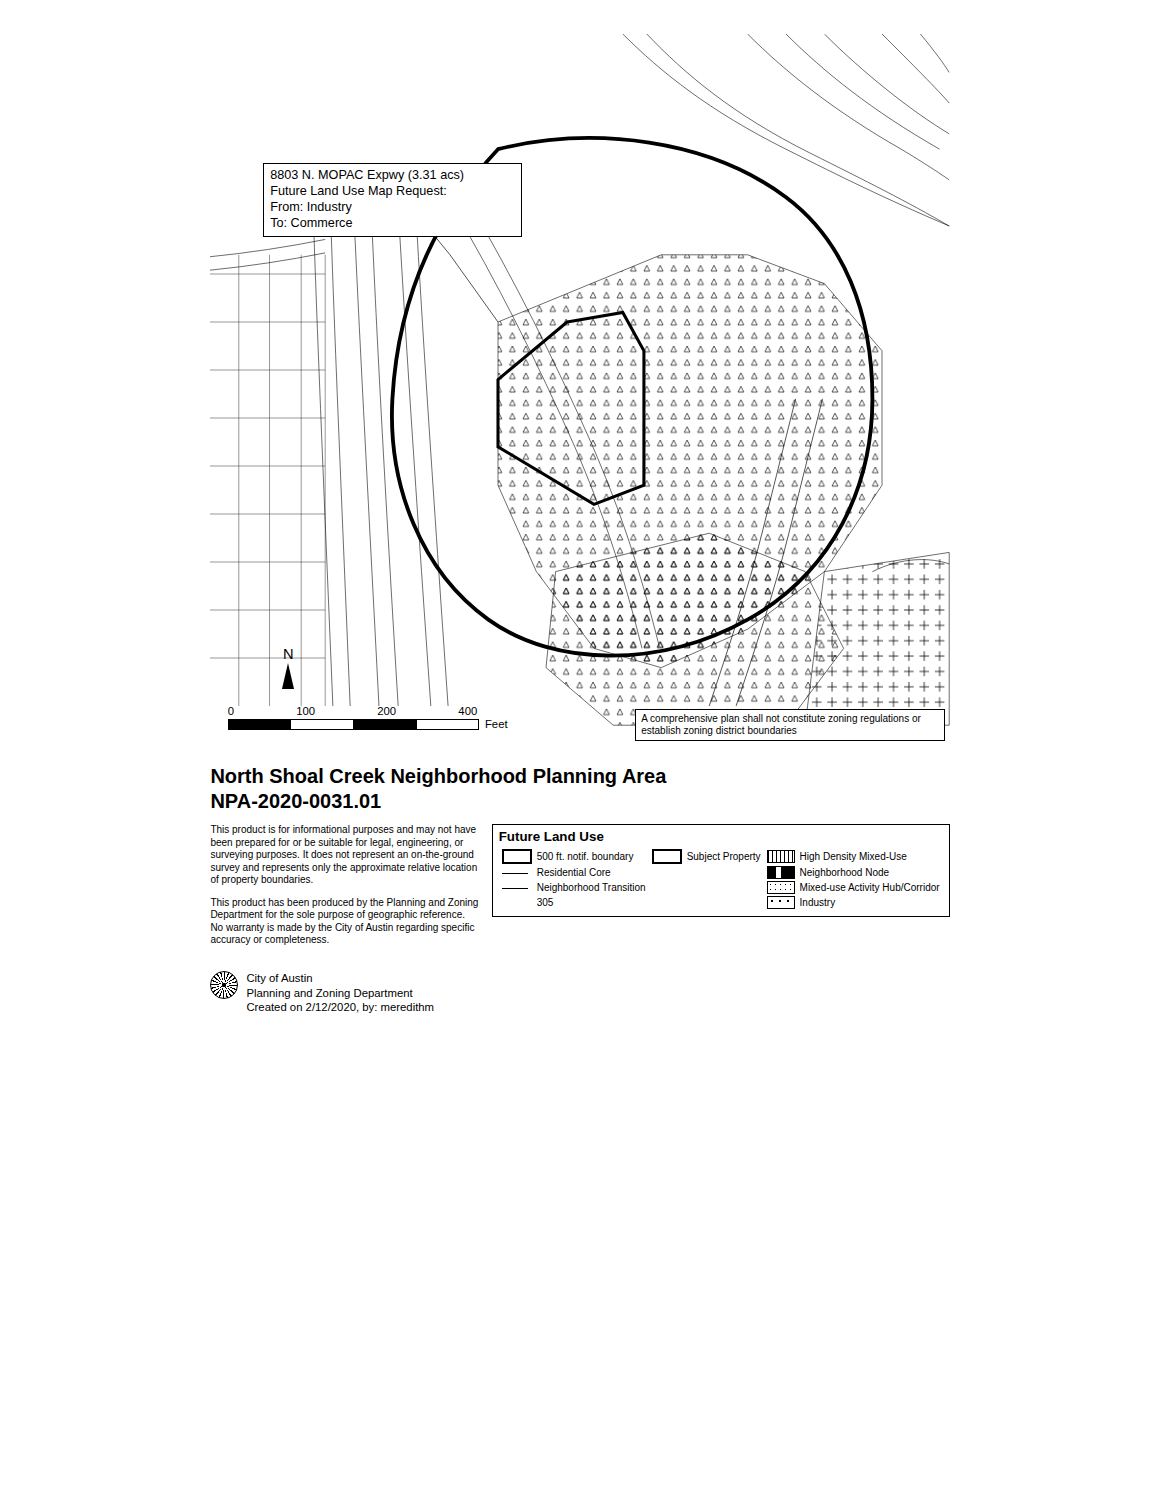8803 N. MOPAC Expwy (3.31 acs)
Future Land Use Map Request:
From: Industry
To: Commerce
N
0100200400
Feet
A comprehensive plan shall not constitute zoning regulations or establish zoning district boundaries
North Shoal Creek Neighborhood Planning Area NPA-2020-0031.01
This product is for informational purposes and may not have been prepared for or be suitable for legal, engineering, or surveying purposes. It does not represent an on-the-ground survey and represents only the approximate relative location of property boundaries.
This product has been produced by the Planning and Zoning Department for the sole purpose of geographic reference. No warranty is made by the City of Austin regarding specific accuracy or completeness.
Future Land Use
| | 500 ft. notif. boundary | | Subject Property | | High Density Mixed-Use |
| | Residential Core | | | | Neighborhood Node |
| | Neighborhood Transition | | | | Mixed-use Activity Hub/Corridor |
| | 305 | | | | Industry |
City of Austin
Planning and Zoning Department
Created on 2/12/2020, by: meredithm